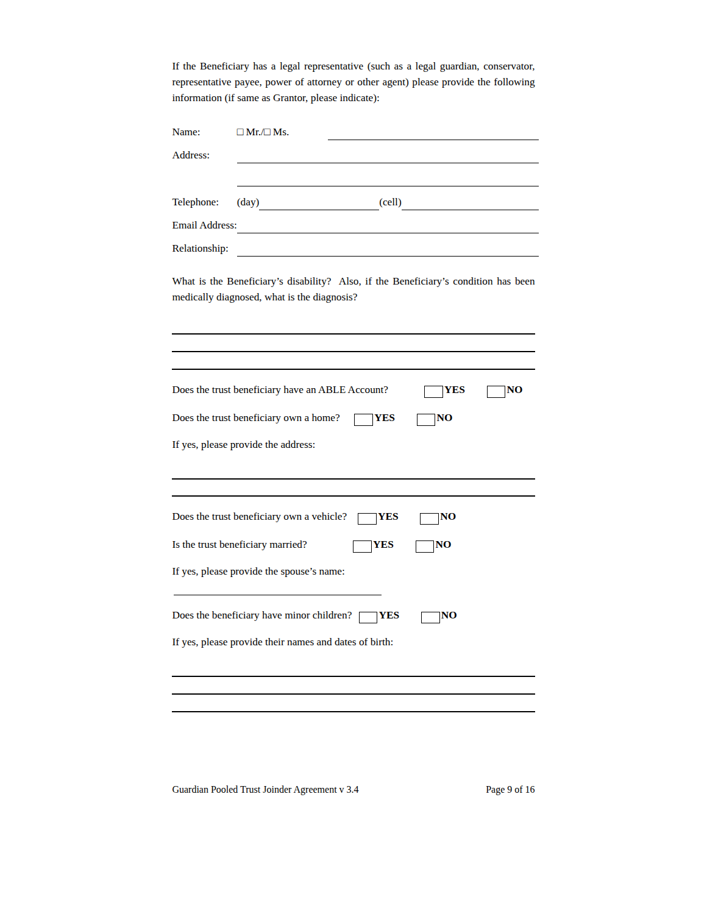If the Beneficiary has a legal representative (such as a legal guardian, conservator, representative payee, power of attorney or other agent) please provide the following information (if same as Grantor, please indicate):
| Name: | □ Mr./□ Ms. | |
| Address: | |
| Telephone: | (day) (cell) |
| Email Address: | |
| Relationship: | |
What is the Beneficiary’s disability? Also, if the Beneficiary’s condition has been medically diagnosed, what is the diagnosis?
Does the trust beneficiary have an ABLE Account? YES NO
Does the trust beneficiary own a home? YES NO
If yes, please provide the address:
Does the trust beneficiary own a vehicle? YES NO
Is the trust beneficiary married? YES NO
If yes, please provide the spouse’s name:
Does the beneficiary have minor children? YES NO
If yes, please provide their names and dates of birth:
Guardian Pooled Trust Joinder Agreement v 3.4 Page 9 of 16